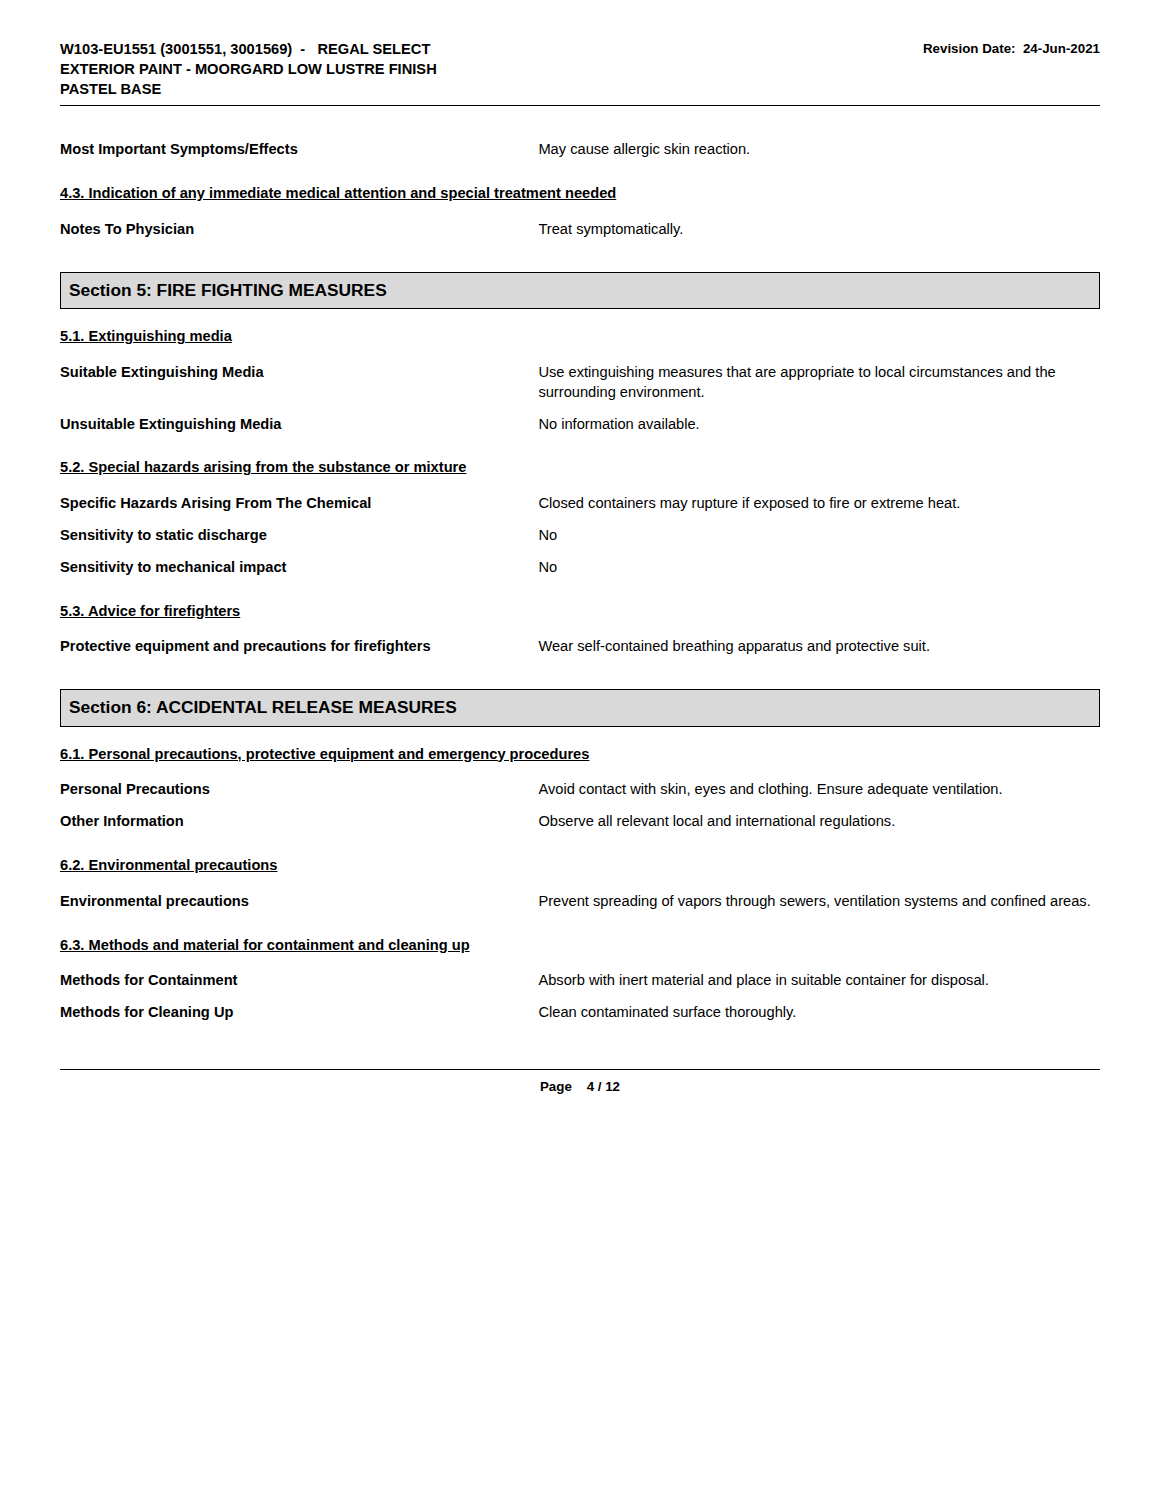W103-EU1551 (3001551, 3001569) - REGAL SELECT
EXTERIOR PAINT - MOORGARD LOW LUSTRE FINISH
PASTEL BASE
Revision Date: 24-Jun-2021
| Most Important Symptoms/Effects | May cause allergic skin reaction. |
4.3. Indication of any immediate medical attention and special treatment needed
| Notes To Physician | Treat symptomatically. |
Section 5: FIRE FIGHTING MEASURES
5.1. Extinguishing media
| Suitable Extinguishing Media | Use extinguishing measures that are appropriate to local circumstances and the surrounding environment. |
| Unsuitable Extinguishing Media | No information available. |
5.2. Special hazards arising from the substance or mixture
| Specific Hazards Arising From The Chemical | Closed containers may rupture if exposed to fire or extreme heat. |
| Sensitivity to static discharge | No |
| Sensitivity to mechanical impact | No |
5.3. Advice for firefighters
| Protective equipment and precautions for firefighters | Wear self-contained breathing apparatus and protective suit. |
Section 6: ACCIDENTAL RELEASE MEASURES
6.1. Personal precautions, protective equipment and emergency procedures
| Personal Precautions | Avoid contact with skin, eyes and clothing. Ensure adequate ventilation. |
| Other Information | Observe all relevant local and international regulations. |
6.2. Environmental precautions
| Environmental precautions | Prevent spreading of vapors through sewers, ventilation systems and confined areas. |
6.3. Methods and material for containment and cleaning up
| Methods for Containment | Absorb with inert material and place in suitable container for disposal. |
| Methods for Cleaning Up | Clean contaminated surface thoroughly. |
Page 4 / 12